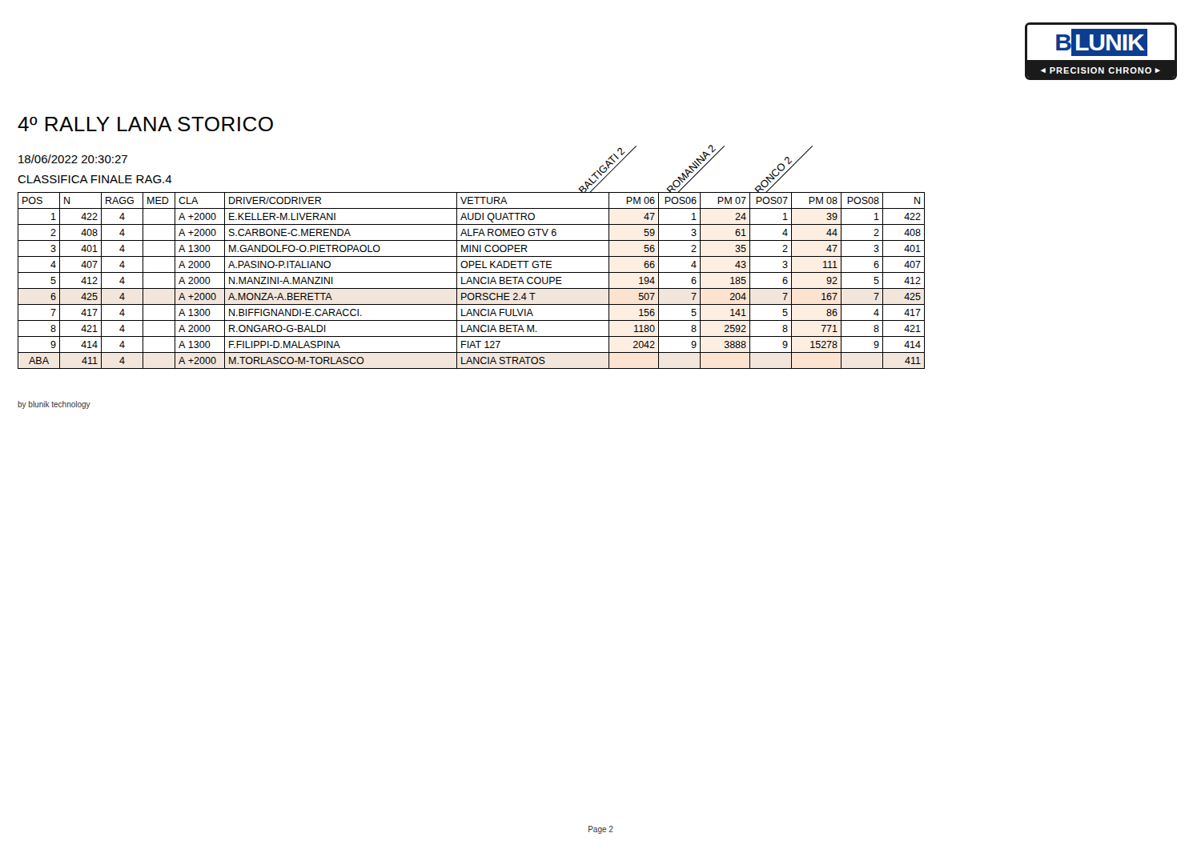BLUNIK
◂PRECISION CHRONO▸
4º RALLY LANA STORICO
18/06/2022 20:30:27
CLASSIFICA FINALE RAG.4
BALTIGATI 2
ROMANINA 2
RONCO 2
| POS | N | RAGG | MED | CLA | DRIVER/CODRIVER | VETTURA | PM 06 | POS06 | PM 07 | POS07 | PM 08 | POS08 | N |
| --- | --- | --- | --- | --- | --- | --- | --- | --- | --- | --- | --- | --- | --- |
| 1 | 422 | 4 | | A +2000 | E.KELLER-M.LIVERANI | AUDI QUATTRO | 47 | 1 | 24 | 1 | 39 | 1 | 422 |
| 2 | 408 | 4 | | A +2000 | S.CARBONE-C.MERENDA | ALFA ROMEO GTV 6 | 59 | 3 | 61 | 4 | 44 | 2 | 408 |
| 3 | 401 | 4 | | A 1300 | M.GANDOLFO-O.PIETROPAOLO | MINI COOPER | 56 | 2 | 35 | 2 | 47 | 3 | 401 |
| 4 | 407 | 4 | | A 2000 | A.PASINO-P.ITALIANO | OPEL KADETT GTE | 66 | 4 | 43 | 3 | 111 | 6 | 407 |
| 5 | 412 | 4 | | A 2000 | N.MANZINI-A.MANZINI | LANCIA BETA COUPE | 194 | 6 | 185 | 6 | 92 | 5 | 412 |
| 6 | 425 | 4 | | A +2000 | A.MONZA-A.BERETTA | PORSCHE 2.4 T | 507 | 7 | 204 | 7 | 167 | 7 | 425 |
| 7 | 417 | 4 | | A 1300 | N.BIFFIGNANDI-E.CARACCI. | LANCIA FULVIA | 156 | 5 | 141 | 5 | 86 | 4 | 417 |
| 8 | 421 | 4 | | A 2000 | R.ONGARO-G-BALDI | LANCIA BETA M. | 1180 | 8 | 2592 | 8 | 771 | 8 | 421 |
| 9 | 414 | 4 | | A 1300 | F.FILIPPI-D.MALASPINA | FIAT 127 | 2042 | 9 | 3888 | 9 | 15278 | 9 | 414 |
| ABA | 411 | 4 | | A +2000 | M.TORLASCO-M-TORLASCO | LANCIA STRATOS | | | | | | | 411 |
by blunik technology
Page 2